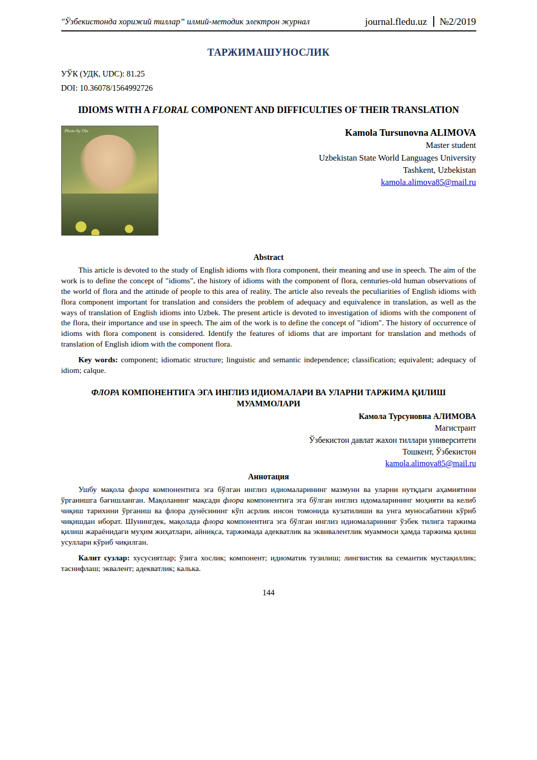"Ўзбекистонда хорижий тиллар” илмий-методик электрон журнал
journal.fledu.uz №2/2019
ТАРЖИМАШУНОСЛИК
УЎК (УДК, UDC): 81.25
DOI: 10.36078/1564992726
IDIOMS WITH A FLORAL COMPONENT AND DIFFICULTIES OF THEIR TRANSLATION
Photo by Ola
Kamola Tursunovna ALIMOVA
Master student
Uzbekistan State World Languages University
Tashkent, Uzbekistan
kamola.alimova85@mail.ru
Abstract
This article is devoted to the study of English idioms with flora component, their meaning and use in speech. The aim of the work is to define the concept of "idioms", the history of idioms with the component of flora, centuries-old human observations of the world of flora and the attitude of people to this area of reality. The article also reveals the peculiarities of English idioms with flora component important for translation and considers the problem of adequacy and equivalence in translation, as well as the ways of translation of English idioms into Uzbek. The present article is devoted to investigation of idioms with the component of the flora, their importance and use in speech. The aim of the work is to define the concept of "idiom". The history of occurrence of idioms with flora component is considered. Identify the features of idioms that are important for translation and methods of translation of English idiom with the component flora.
Key words: component; idiomatic structure; linguistic and semantic independence; classification; equivalent; adequacy of idiom; calque.
ФЛОРА КОМПОНЕНТИГА ЭГА ИНГЛИЗ ИДИОМАЛАРИ ВА УЛАРНИ ТАРЖИМА ҚИЛИШ МУАММОЛАРИ
Камола Турсуновна АЛИМОВА
Магистрант
Ўзбекистон давлат жахон тиллари университети
Тошкент, Ўзбекистон
kamola.alimova85@mail.ru
Аннотация
Ушбу мақола флора компонентига эга бўлган инглиз идиомаларининг мазмуни ва уларни нутқдаги аҳамиятини ўрганишга бағишланган. Мақоланинг мақсади флора компонентига эга бўлган инглиз идомаларининг моҳияти ва келиб чиқиш тарихини ўрганиш ва флора дунёсининг кўп асрлик инсон томонида кузатилиши ва унга муносабатини кўриб чиқишдан иборат. Шунингдек, мақолада флора компонентига эга бўлган инглиз идиомаларининг ўзбек тилига таржима қилиш жараёнидаги муҳим жиҳатлари, айниқса, таржимада адекватлик ва эквивалентлик муаммоси ҳамда таржима қилиш усуллари кўриб чиқилган.
Калит сузлар: хусусиятлар; ўзига хослик; компонент; идиоматик тузилиш; лингвистик ва семантик мустақиллик; таснифлаш; эквалент; адекватлик; калька.
144